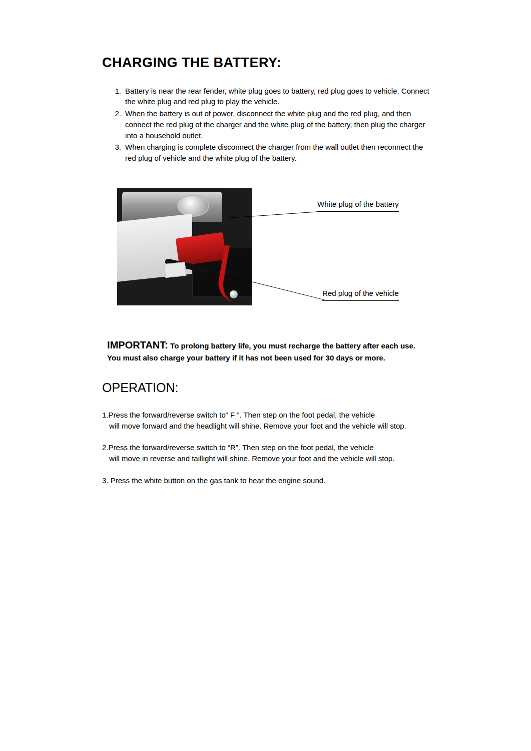CHARGING THE BATTERY:
Battery is near the rear fender, white plug goes to battery, red plug goes to vehicle. Connect the white plug and red plug to play the vehicle.
When the battery is out of power, disconnect the white plug and the red plug, and then connect the red plug of the charger and the white plug of the battery, then plug the charger into a household outlet.
When charging is complete disconnect the charger from the wall outlet then reconnect the red plug of vehicle and the white plug of the battery.
White plug of the battery
Red plug of the vehicle
IMPORTANT: To prolong battery life, you must recharge the battery after each use. You must also charge your battery if it has not been used for 30 days or more.
OPERATION:
1.Press the forward/reverse switch to“ F ”. Then step on the foot pedal, the vehicle will move forward and the headlight will shine. Remove your foot and the vehicle will stop.
2.Press the forward/reverse switch to “R”. Then step on the foot pedal, the vehicle will move in reverse and taillight will shine. Remove your foot and the vehicle will stop.
3. Press the white button on the gas tank to hear the engine sound.